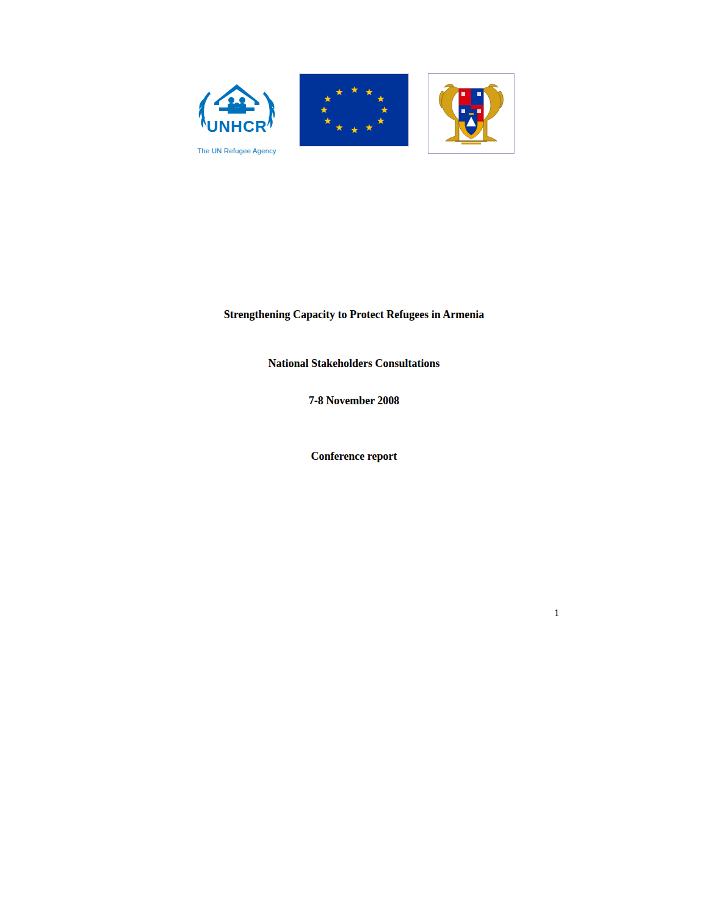UNHCR
The UN Refugee Agency
★ ★ ★ ★ ★ ★ ★ ★ ★ ★ ★ ★
Strengthening Capacity to Protect Refugees in Armenia
National Stakeholders Consultations
7-8 November 2008
Conference report
1